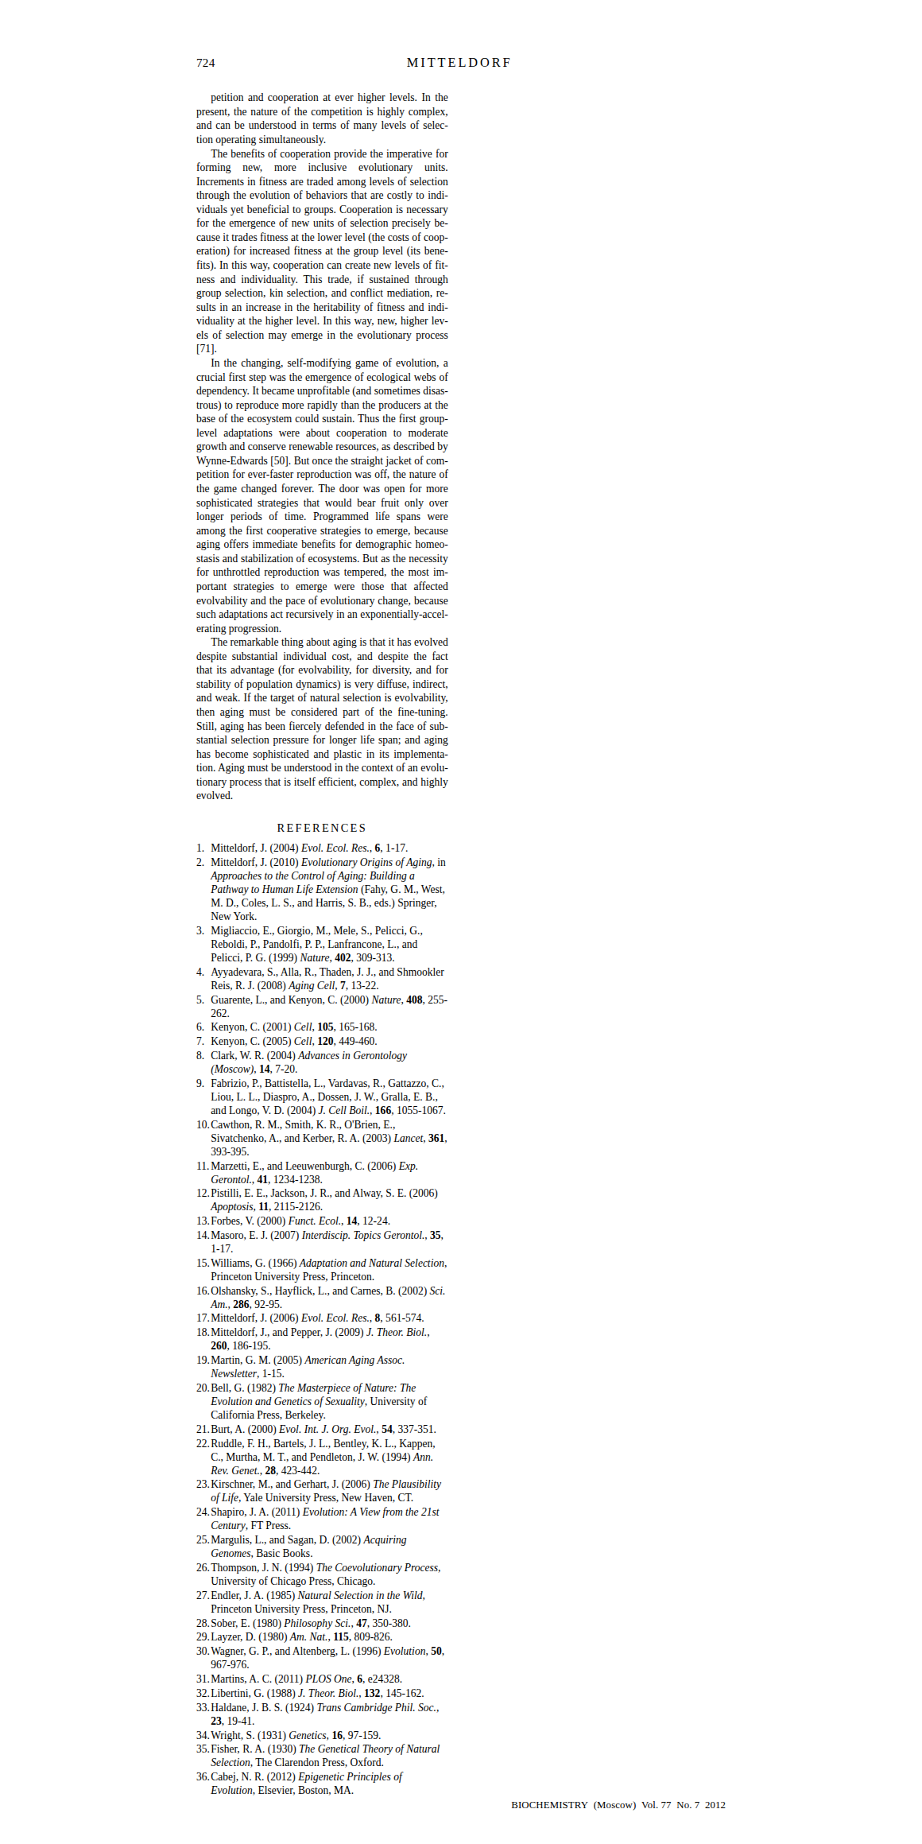724
Mitteldorf
petition and cooperation at ever higher levels. In the present, the nature of the competition is highly complex, and can be understood in terms of many levels of selection operating simultaneously.
The benefits of cooperation provide the imperative for forming new, more inclusive evolutionary units. Increments in fitness are traded among levels of selection through the evolution of behaviors that are costly to individuals yet beneficial to groups. Cooperation is necessary for the emergence of new units of selection precisely because it trades fitness at the lower level (the costs of cooperation) for increased fitness at the group level (its benefits). In this way, cooperation can create new levels of fitness and individuality. This trade, if sustained through group selection, kin selection, and conflict mediation, results in an increase in the heritability of fitness and individuality at the higher level. In this way, new, higher levels of selection may emerge in the evolutionary process [71].
In the changing, self-modifying game of evolution, a crucial first step was the emergence of ecological webs of dependency. It became unprofitable (and sometimes disastrous) to reproduce more rapidly than the producers at the base of the ecosystem could sustain. Thus the first group-level adaptations were about cooperation to moderate growth and conserve renewable resources, as described by Wynne-Edwards [50]. But once the straight jacket of competition for ever-faster reproduction was off, the nature of the game changed forever. The door was open for more sophisticated strategies that would bear fruit only over longer periods of time. Programmed life spans were among the first cooperative strategies to emerge, because aging offers immediate benefits for demographic homeostasis and stabilization of ecosystems. But as the necessity for unthrottled reproduction was tempered, the most important strategies to emerge were those that affected evolvability and the pace of evolutionary change, because such adaptations act recursively in an exponentially-accelerating progression.
The remarkable thing about aging is that it has evolved despite substantial individual cost, and despite the fact that its advantage (for evolvability, for diversity, and for stability of population dynamics) is very diffuse, indirect, and weak. If the target of natural selection is evolvability, then aging must be considered part of the fine-tuning. Still, aging has been fiercely defended in the face of substantial selection pressure for longer life span; and aging has become sophisticated and plastic in its implementation. Aging must be understood in the context of an evolutionary process that is itself efficient, complex, and highly evolved.
References
1. Mitteldorf, J. (2004) Evol. Ecol. Res., 6, 1-17.
2. Mitteldorf, J. (2010) Evolutionary Origins of Aging, in Approaches to the Control of Aging: Building a Pathway to Human Life Extension (Fahy, G. M., West, M. D., Coles, L. S., and Harris, S. B., eds.) Springer, New York.
3. Migliaccio, E., Giorgio, M., Mele, S., Pelicci, G., Reboldi, P., Pandolfi, P. P., Lanfrancone, L., and Pelicci, P. G. (1999) Nature, 402, 309-313.
4. Ayyadevara, S., Alla, R., Thaden, J. J., and Shmookler Reis, R. J. (2008) Aging Cell, 7, 13-22.
5. Guarente, L., and Kenyon, C. (2000) Nature, 408, 255-262.
6. Kenyon, C. (2001) Cell, 105, 165-168.
7. Kenyon, C. (2005) Cell, 120, 449-460.
8. Clark, W. R. (2004) Advances in Gerontology (Moscow), 14, 7-20.
9. Fabrizio, P., Battistella, L., Vardavas, R., Gattazzo, C., Liou, L. L., Diaspro, A., Dossen, J. W., Gralla, E. B., and Longo, V. D. (2004) J. Cell Boil., 166, 1055-1067.
10. Cawthon, R. M., Smith, K. R., O'Brien, E., Sivatchenko, A., and Kerber, R. A. (2003) Lancet, 361, 393-395.
11. Marzetti, E., and Leeuwenburgh, C. (2006) Exp. Gerontol., 41, 1234-1238.
12. Pistilli, E. E., Jackson, J. R., and Alway, S. E. (2006) Apoptosis, 11, 2115-2126.
13. Forbes, V. (2000) Funct. Ecol., 14, 12-24.
14. Masoro, E. J. (2007) Interdiscip. Topics Gerontol., 35, 1-17.
15. Williams, G. (1966) Adaptation and Natural Selection, Princeton University Press, Princeton.
16. Olshansky, S., Hayflick, L., and Carnes, B. (2002) Sci. Am., 286, 92-95.
17. Mitteldorf, J. (2006) Evol. Ecol. Res., 8, 561-574.
18. Mitteldorf, J., and Pepper, J. (2009) J. Theor. Biol., 260, 186-195.
19. Martin, G. M. (2005) American Aging Assoc. Newsletter, 1-15.
20. Bell, G. (1982) The Masterpiece of Nature: The Evolution and Genetics of Sexuality, University of California Press, Berkeley.
21. Burt, A. (2000) Evol. Int. J. Org. Evol., 54, 337-351.
22. Ruddle, F. H., Bartels, J. L., Bentley, K. L., Kappen, C., Murtha, M. T., and Pendleton, J. W. (1994) Ann. Rev. Genet., 28, 423-442.
23. Kirschner, M., and Gerhart, J. (2006) The Plausibility of Life, Yale University Press, New Haven, CT.
24. Shapiro, J. A. (2011) Evolution: A View from the 21st Century, FT Press.
25. Margulis, L., and Sagan, D. (2002) Acquiring Genomes, Basic Books.
26. Thompson, J. N. (1994) The Coevolutionary Process, University of Chicago Press, Chicago.
27. Endler, J. A. (1985) Natural Selection in the Wild, Princeton University Press, Princeton, NJ.
28. Sober, E. (1980) Philosophy Sci., 47, 350-380.
29. Layzer, D. (1980) Am. Nat., 115, 809-826.
30. Wagner, G. P., and Altenberg, L. (1996) Evolution, 50, 967-976.
31. Martins, A. C. (2011) PLOS One, 6, e24328.
32. Libertini, G. (1988) J. Theor. Biol., 132, 145-162.
33. Haldane, J. B. S. (1924) Trans Cambridge Phil. Soc., 23, 19-41.
34. Wright, S. (1931) Genetics, 16, 97-159.
35. Fisher, R. A. (1930) The Genetical Theory of Natural Selection, The Clarendon Press, Oxford.
36. Cabej, N. R. (2012) Epigenetic Principles of Evolution, Elsevier, Boston, MA.
BIOCHEMISTRY (Moscow) Vol. 77 No. 7 2012